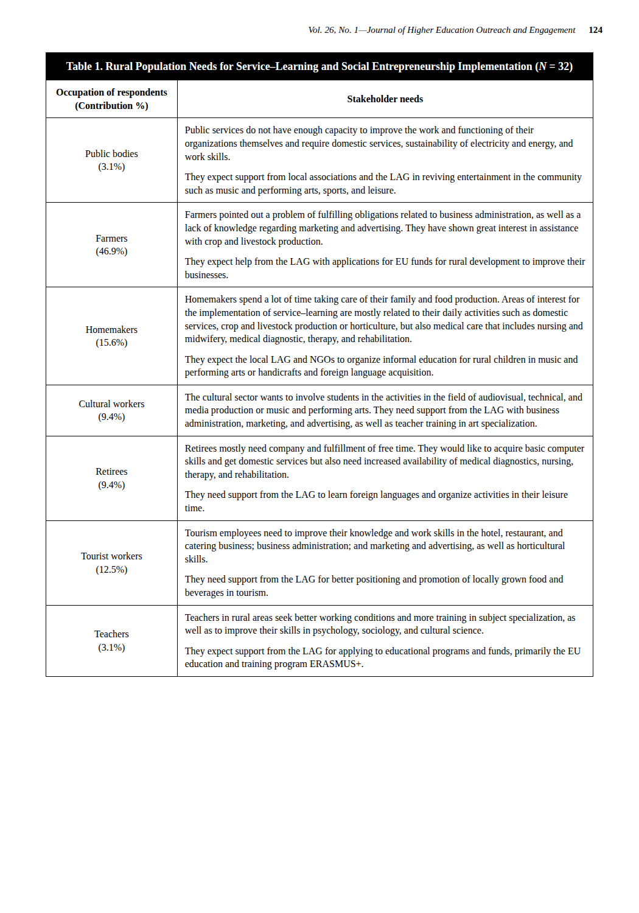Vol. 26, No. 1—Journal of Higher Education Outreach and Engagement 124
Table 1. Rural Population Needs for Service–Learning and Social Entrepreneurship Implementation ( N = 32)
| Occupation of respondents (Contribution %) | Stakeholder needs |
| --- | --- |
| Public bodies (3.1%) | Public services do not have enough capacity to improve the work and functioning of their organizations themselves and require domestic services, sustainability of electricity and energy, and work skills. They expect support from local associations and the LAG in reviving entertainment in the community such as music and performing arts, sports, and leisure. |
| Farmers (46.9%) | Farmers pointed out a problem of fulfilling obligations related to business administration, as well as a lack of knowledge regarding marketing and advertising. They have shown great interest in assistance with crop and livestock production. They expect help from the LAG with applications for EU funds for rural development to improve their businesses. |
| Homemakers (15.6%) | Homemakers spend a lot of time taking care of their family and food production. Areas of interest for the implementation of service–learning are mostly related to their daily activities such as domestic services, crop and livestock production or horticulture, but also medical care that includes nursing and midwifery, medical diagnostic, therapy, and rehabilitation. They expect the local LAG and NGOs to organize informal education for rural children in music and performing arts or handicrafts and foreign language acquisition. |
| Cultural workers (9.4%) | The cultural sector wants to involve students in the activities in the field of audiovisual, technical, and media production or music and performing arts. They need support from the LAG with business administration, marketing, and advertising, as well as teacher training in art specialization. |
| Retirees (9.4%) | Retirees mostly need company and fulfillment of free time. They would like to acquire basic computer skills and get domestic services but also need increased availability of medical diagnostics, nursing, therapy, and rehabilitation. They need support from the LAG to learn foreign languages and organize activities in their leisure time. |
| Tourist workers (12.5%) | Tourism employees need to improve their knowledge and work skills in the hotel, restaurant, and catering business; business administration; and marketing and advertising, as well as horticultural skills. They need support from the LAG for better positioning and promotion of locally grown food and beverages in tourism. |
| Teachers (3.1%) | Teachers in rural areas seek better working conditions and more training in subject specialization, as well as to improve their skills in psychology, sociology, and cultural science. They expect support from the LAG for applying to educational programs and funds, primarily the EU education and training program ERASMUS+. |